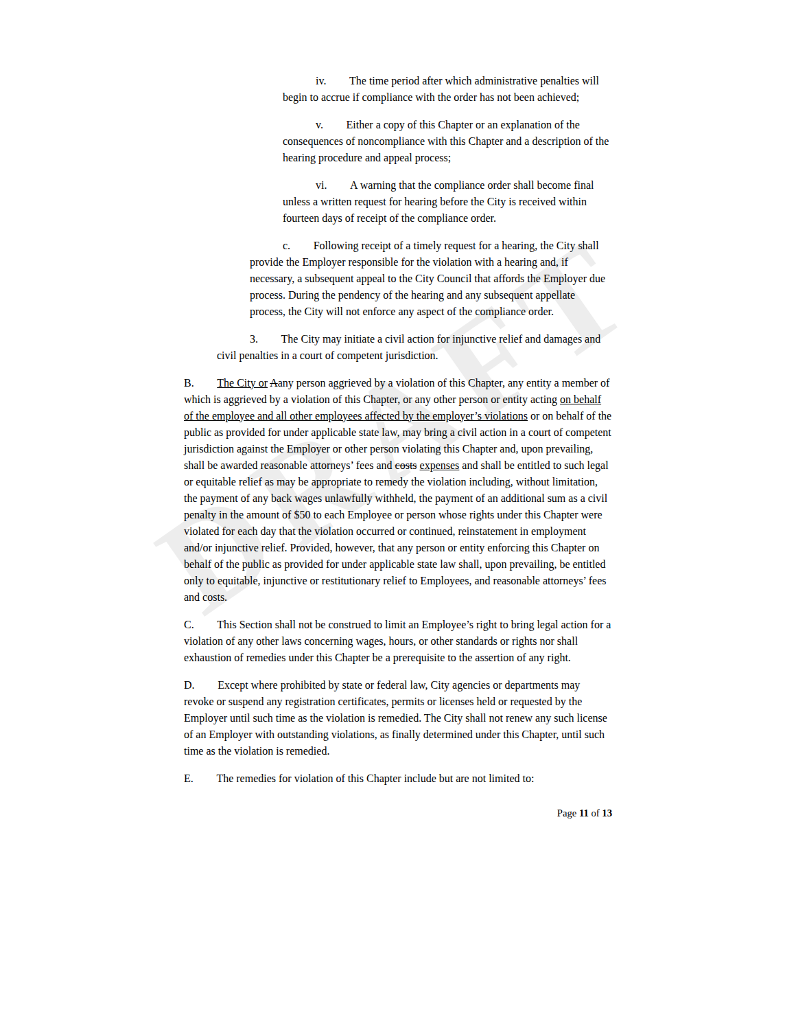DRAFT
iv. The time period after which administrative penalties will begin to accrue if compliance with the order has not been achieved;
v. Either a copy of this Chapter or an explanation of the consequences of noncompliance with this Chapter and a description of the hearing procedure and appeal process;
vi. A warning that the compliance order shall become final unless a written request for hearing before the City is received within fourteen days of receipt of the compliance order.
c. Following receipt of a timely request for a hearing, the City shall provide the Employer responsible for the violation with a hearing and, if necessary, a subsequent appeal to the City Council that affords the Employer due process. During the pendency of the hearing and any subsequent appellate process, the City will not enforce any aspect of the compliance order.
3. The City may initiate a civil action for injunctive relief and damages and civil penalties in a court of competent jurisdiction.
B. The City or Aany person aggrieved by a violation of this Chapter, any entity a member of which is aggrieved by a violation of this Chapter, or any other person or entity acting on behalf of the employee and all other employees affected by the employer’s violations or on behalf of the public as provided for under applicable state law, may bring a civil action in a court of competent jurisdiction against the Employer or other person violating this Chapter and, upon prevailing, shall be awarded reasonable attorneys’ fees and costs expenses and shall be entitled to such legal or equitable relief as may be appropriate to remedy the violation including, without limitation, the payment of any back wages unlawfully withheld, the payment of an additional sum as a civil penalty in the amount of $50 to each Employee or person whose rights under this Chapter were violated for each day that the violation occurred or continued, reinstatement in employment and/or injunctive relief. Provided, however, that any person or entity enforcing this Chapter on behalf of the public as provided for under applicable state law shall, upon prevailing, be entitled only to equitable, injunctive or restitutionary relief to Employees, and reasonable attorneys’ fees and costs.
C. This Section shall not be construed to limit an Employee’s right to bring legal action for a violation of any other laws concerning wages, hours, or other standards or rights nor shall exhaustion of remedies under this Chapter be a prerequisite to the assertion of any right.
D. Except where prohibited by state or federal law, City agencies or departments may revoke or suspend any registration certificates, permits or licenses held or requested by the Employer until such time as the violation is remedied. The City shall not renew any such license of an Employer with outstanding violations, as finally determined under this Chapter, until such time as the violation is remedied.
E. The remedies for violation of this Chapter include but are not limited to:
Page 11 of 13